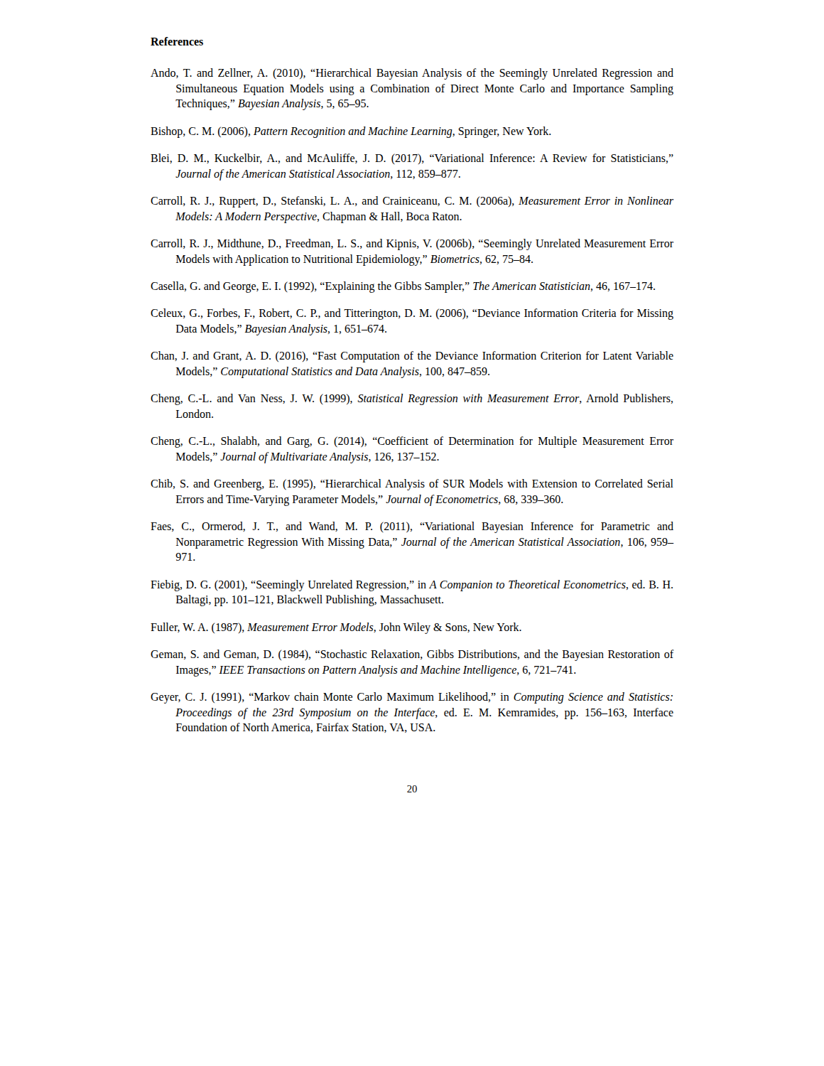References
Ando, T. and Zellner, A. (2010), “Hierarchical Bayesian Analysis of the Seemingly Unrelated Regression and Simultaneous Equation Models using a Combination of Direct Monte Carlo and Importance Sampling Techniques,” Bayesian Analysis, 5, 65–95.
Bishop, C. M. (2006), Pattern Recognition and Machine Learning, Springer, New York.
Blei, D. M., Kuckelbir, A., and McAuliffe, J. D. (2017), “Variational Inference: A Review for Statisticians,” Journal of the American Statistical Association, 112, 859–877.
Carroll, R. J., Ruppert, D., Stefanski, L. A., and Crainiceanu, C. M. (2006a), Measurement Error in Nonlinear Models: A Modern Perspective, Chapman & Hall, Boca Raton.
Carroll, R. J., Midthune, D., Freedman, L. S., and Kipnis, V. (2006b), “Seemingly Unrelated Measurement Error Models with Application to Nutritional Epidemiology,” Biometrics, 62, 75–84.
Casella, G. and George, E. I. (1992), “Explaining the Gibbs Sampler,” The American Statistician, 46, 167–174.
Celeux, G., Forbes, F., Robert, C. P., and Titterington, D. M. (2006), “Deviance Information Criteria for Missing Data Models,” Bayesian Analysis, 1, 651–674.
Chan, J. and Grant, A. D. (2016), “Fast Computation of the Deviance Information Criterion for Latent Variable Models,” Computational Statistics and Data Analysis, 100, 847–859.
Cheng, C.-L. and Van Ness, J. W. (1999), Statistical Regression with Measurement Error, Arnold Publishers, London.
Cheng, C.-L., Shalabh, and Garg, G. (2014), “Coefficient of Determination for Multiple Measurement Error Models,” Journal of Multivariate Analysis, 126, 137–152.
Chib, S. and Greenberg, E. (1995), “Hierarchical Analysis of SUR Models with Extension to Correlated Serial Errors and Time-Varying Parameter Models,” Journal of Econometrics, 68, 339–360.
Faes, C., Ormerod, J. T., and Wand, M. P. (2011), “Variational Bayesian Inference for Parametric and Nonparametric Regression With Missing Data,” Journal of the American Statistical Association, 106, 959–971.
Fiebig, D. G. (2001), “Seemingly Unrelated Regression,” in A Companion to Theoretical Econometrics, ed. B. H. Baltagi, pp. 101–121, Blackwell Publishing, Massachusett.
Fuller, W. A. (1987), Measurement Error Models, John Wiley & Sons, New York.
Geman, S. and Geman, D. (1984), “Stochastic Relaxation, Gibbs Distributions, and the Bayesian Restoration of Images,” IEEE Transactions on Pattern Analysis and Machine Intelligence, 6, 721–741.
Geyer, C. J. (1991), “Markov chain Monte Carlo Maximum Likelihood,” in Computing Science and Statistics: Proceedings of the 23rd Symposium on the Interface, ed. E. M. Kemramides, pp. 156–163, Interface Foundation of North America, Fairfax Station, VA, USA.
20